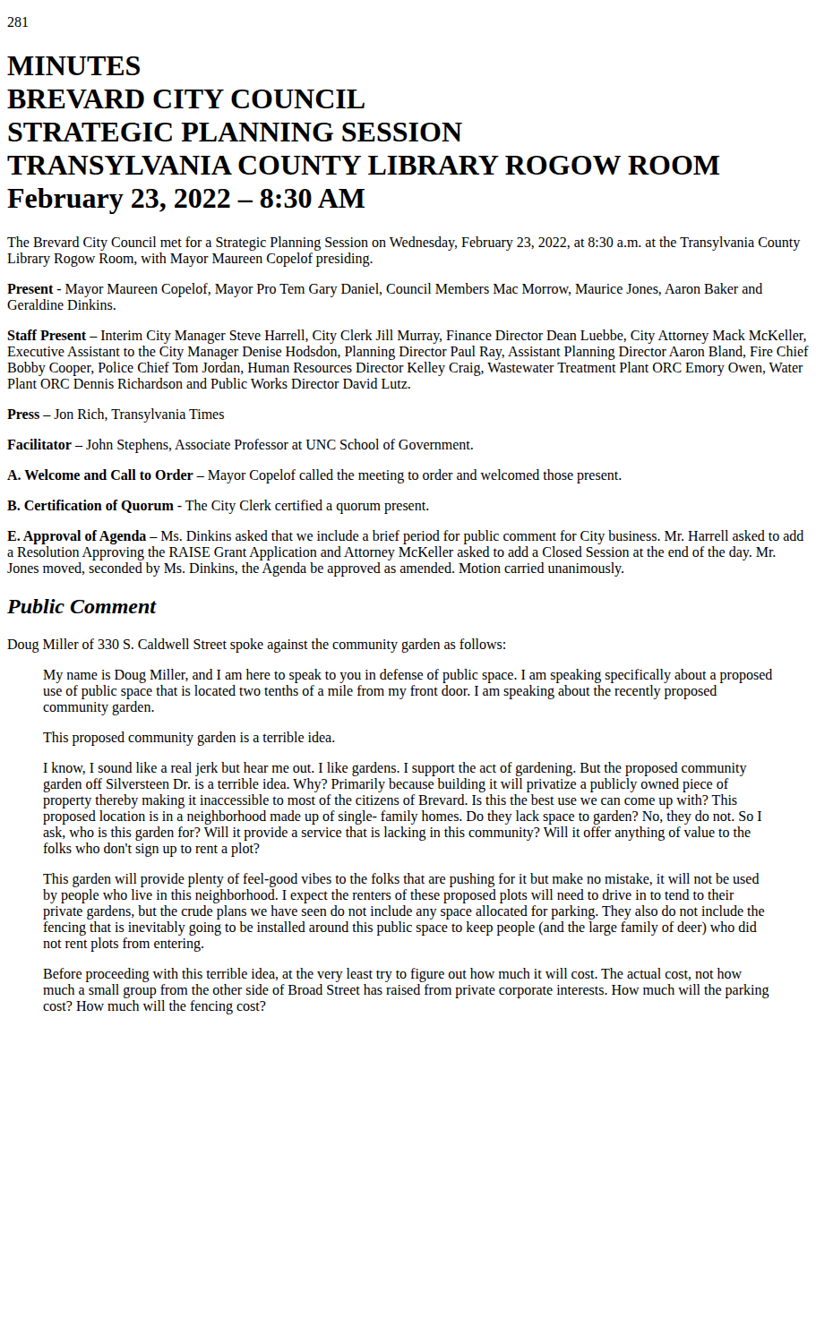281
MINUTES
BREVARD CITY COUNCIL
STRATEGIC PLANNING SESSION
TRANSYLVANIA COUNTY LIBRARY ROGOW ROOM
February 23, 2022 – 8:30 AM
The Brevard City Council met for a Strategic Planning Session on Wednesday, February 23, 2022, at 8:30 a.m. at the Transylvania County Library Rogow Room, with Mayor Maureen Copelof presiding.
Present - Mayor Maureen Copelof, Mayor Pro Tem Gary Daniel, Council Members Mac Morrow, Maurice Jones, Aaron Baker and Geraldine Dinkins.
Staff Present – Interim City Manager Steve Harrell, City Clerk Jill Murray, Finance Director Dean Luebbe, City Attorney Mack McKeller, Executive Assistant to the City Manager Denise Hodsdon, Planning Director Paul Ray, Assistant Planning Director Aaron Bland, Fire Chief Bobby Cooper, Police Chief Tom Jordan, Human Resources Director Kelley Craig, Wastewater Treatment Plant ORC Emory Owen, Water Plant ORC Dennis Richardson and Public Works Director David Lutz.
Press – Jon Rich, Transylvania Times
Facilitator – John Stephens, Associate Professor at UNC School of Government.
A. Welcome and Call to Order – Mayor Copelof called the meeting to order and welcomed those present.
B. Certification of Quorum - The City Clerk certified a quorum present.
E. Approval of Agenda – Ms. Dinkins asked that we include a brief period for public comment for City business. Mr. Harrell asked to add a Resolution Approving the RAISE Grant Application and Attorney McKeller asked to add a Closed Session at the end of the day. Mr. Jones moved, seconded by Ms. Dinkins, the Agenda be approved as amended. Motion carried unanimously.
Public Comment
Doug Miller of 330 S. Caldwell Street spoke against the community garden as follows:
My name is Doug Miller, and I am here to speak to you in defense of public space. I am speaking specifically about a proposed use of public space that is located two tenths of a mile from my front door. I am speaking about the recently proposed community garden.
This proposed community garden is a terrible idea.
I know, I sound like a real jerk but hear me out. I like gardens. I support the act of gardening. But the proposed community garden off Silversteen Dr. is a terrible idea. Why? Primarily because building it will privatize a publicly owned piece of property thereby making it inaccessible to most of the citizens of Brevard. Is this the best use we can come up with? This proposed location is in a neighborhood made up of single- family homes. Do they lack space to garden? No, they do not. So I ask, who is this garden for? Will it provide a service that is lacking in this community? Will it offer anything of value to the folks who don't sign up to rent a plot?
This garden will provide plenty of feel-good vibes to the folks that are pushing for it but make no mistake, it will not be used by people who live in this neighborhood. I expect the renters of these proposed plots will need to drive in to tend to their private gardens, but the crude plans we have seen do not include any space allocated for parking. They also do not include the fencing that is inevitably going to be installed around this public space to keep people (and the large family of deer) who did not rent plots from entering.
Before proceeding with this terrible idea, at the very least try to figure out how much it will cost. The actual cost, not how much a small group from the other side of Broad Street has raised from private corporate interests. How much will the parking cost? How much will the fencing cost?